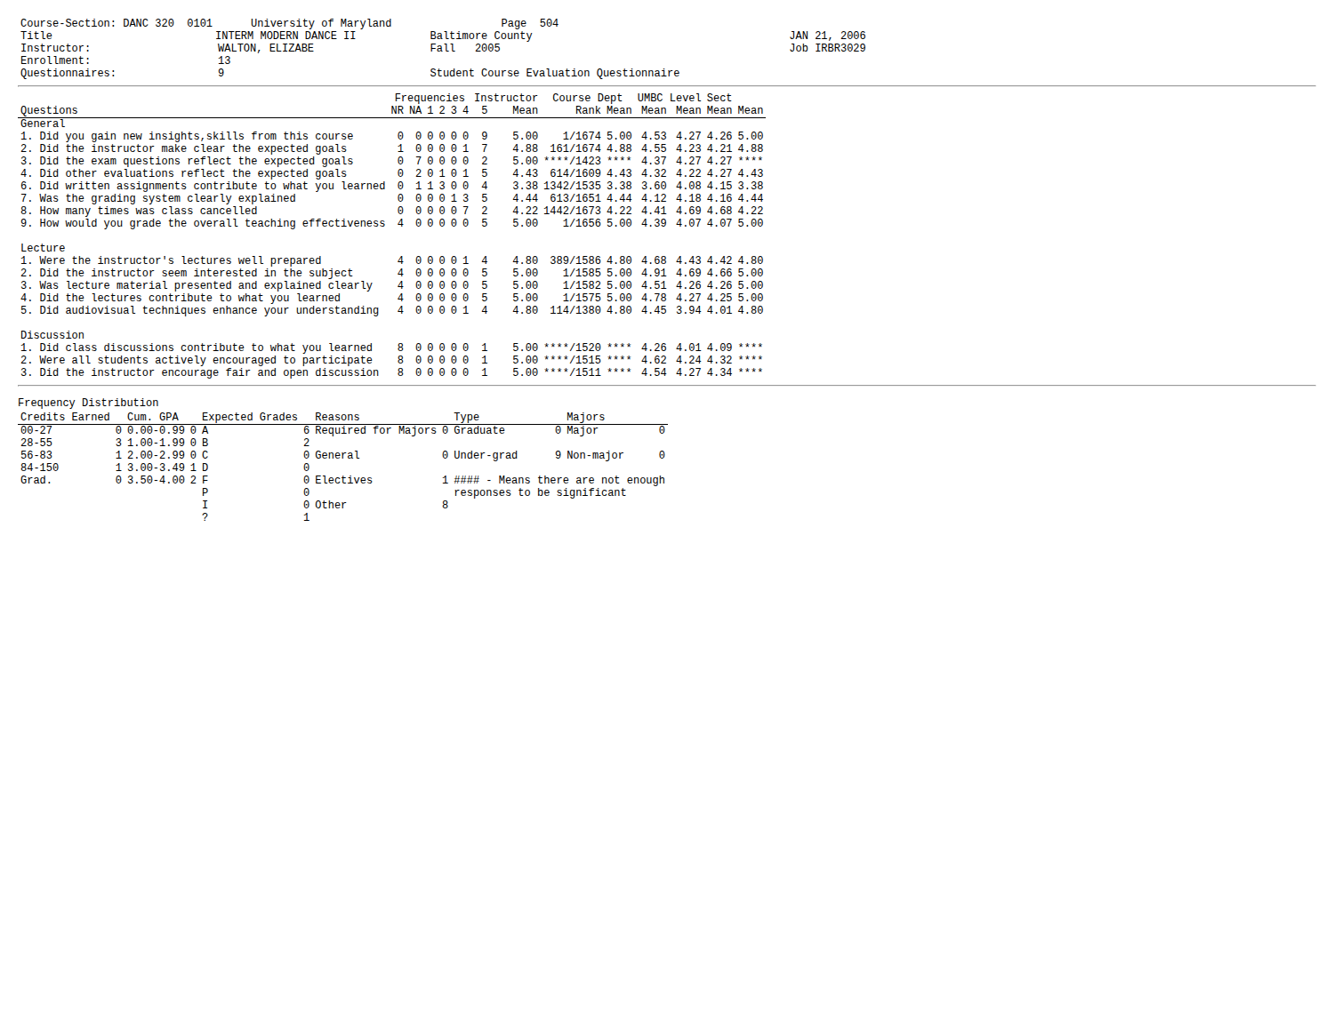| Course-Section: DANC 320 0101 | University of Maryland | Page 504 |
| Title | INTERM MODERN DANCE II | Baltimore County | JAN 21, 2006 |
| Instructor: | WALTON, ELIZABE | Fall 2005 | Job IRBR3029 |
| Enrollment: | 13 |
| Questionnaires: | 9 | Student Course Evaluation Questionnaire |
| | Frequencies | Instructor | Course Dept | UMBC Level | Sect |
| --- | --- | --- | --- | --- | --- |
| Questions | NR | NA | 1 | 2 | 3 | 4 | 5 | Mean | Rank | Mean | Mean | Mean | Mean | Mean |
| General |
| 1. Did you gain new insights,skills from this course | 0 | 0 | 0 | 0 | 0 | 0 | 9 | 5.00 | 1/1674 | 5.00 | 4.53 | 4.27 | 4.26 | 5.00 |
| 2. Did the instructor make clear the expected goals | 1 | 0 | 0 | 0 | 0 | 1 | 7 | 4.88 | 161/1674 | 4.88 | 4.55 | 4.23 | 4.21 | 4.88 |
| 3. Did the exam questions reflect the expected goals | 0 | 7 | 0 | 0 | 0 | 0 | 2 | 5.00 | ****/1423 | **** | 4.37 | 4.27 | 4.27 | **** |
| 4. Did other evaluations reflect the expected goals | 0 | 2 | 0 | 1 | 0 | 1 | 5 | 4.43 | 614/1609 | 4.43 | 4.32 | 4.22 | 4.27 | 4.43 |
| 6. Did written assignments contribute to what you learned | 0 | 1 | 1 | 3 | 0 | 0 | 4 | 3.38 | 1342/1535 | 3.38 | 3.60 | 4.08 | 4.15 | 3.38 |
| 7. Was the grading system clearly explained | 0 | 0 | 0 | 0 | 1 | 3 | 5 | 4.44 | 613/1651 | 4.44 | 4.12 | 4.18 | 4.16 | 4.44 |
| 8. How many times was class cancelled | 0 | 0 | 0 | 0 | 0 | 7 | 2 | 4.22 | 1442/1673 | 4.22 | 4.41 | 4.69 | 4.68 | 4.22 |
| 9. How would you grade the overall teaching effectiveness | 4 | 0 | 0 | 0 | 0 | 0 | 5 | 5.00 | 1/1656 | 5.00 | 4.39 | 4.07 | 4.07 | 5.00 |
| Lecture |
| 1. Were the instructor's lectures well prepared | 4 | 0 | 0 | 0 | 0 | 1 | 4 | 4.80 | 389/1586 | 4.80 | 4.68 | 4.43 | 4.42 | 4.80 |
| 2. Did the instructor seem interested in the subject | 4 | 0 | 0 | 0 | 0 | 0 | 5 | 5.00 | 1/1585 | 5.00 | 4.91 | 4.69 | 4.66 | 5.00 |
| 3. Was lecture material presented and explained clearly | 4 | 0 | 0 | 0 | 0 | 0 | 5 | 5.00 | 1/1582 | 5.00 | 4.51 | 4.26 | 4.26 | 5.00 |
| 4. Did the lectures contribute to what you learned | 4 | 0 | 0 | 0 | 0 | 0 | 5 | 5.00 | 1/1575 | 5.00 | 4.78 | 4.27 | 4.25 | 5.00 |
| 5. Did audiovisual techniques enhance your understanding | 4 | 0 | 0 | 0 | 0 | 1 | 4 | 4.80 | 114/1380 | 4.80 | 4.45 | 3.94 | 4.01 | 4.80 |
| Discussion |
| 1. Did class discussions contribute to what you learned | 8 | 0 | 0 | 0 | 0 | 0 | 1 | 5.00 | ****/1520 | **** | 4.26 | 4.01 | 4.09 | **** |
| 2. Were all students actively encouraged to participate | 8 | 0 | 0 | 0 | 0 | 0 | 1 | 5.00 | ****/1515 | **** | 4.62 | 4.24 | 4.32 | **** |
| 3. Did the instructor encourage fair and open discussion | 8 | 0 | 0 | 0 | 0 | 0 | 1 | 5.00 | ****/1511 | **** | 4.54 | 4.27 | 4.34 | **** |
Frequency Distribution
| Credits Earned | | Cum. GPA | | Expected Grades | | Reasons | | Type | | Majors | |
| --- | --- | --- | --- | --- | --- | --- | --- | --- | --- | --- | --- |
| 00-27 | 0 | 0.00-0.99 | 0 | A | 6 | Required for Majors | 0 | Graduate | 0 | Major | 0 |
| 28-55 | 3 | 1.00-1.99 | 0 | B | 2 | | | | | | |
| 56-83 | 1 | 2.00-2.99 | 0 | C | 0 | General | 0 | Under-grad | 9 | Non-major | 0 |
| 84-150 | 1 | 3.00-3.49 | 1 | D | 0 | | | | | | |
| Grad. | 0 | 3.50-4.00 | 2 | F | 0 | Electives | 1 | #### - Means there are not enough |
| | | | | P | 0 | | | responses to be significant |
| | | | | I | 0 | Other | 8 | | | | |
| | | | | ? | 1 | | | | | | |